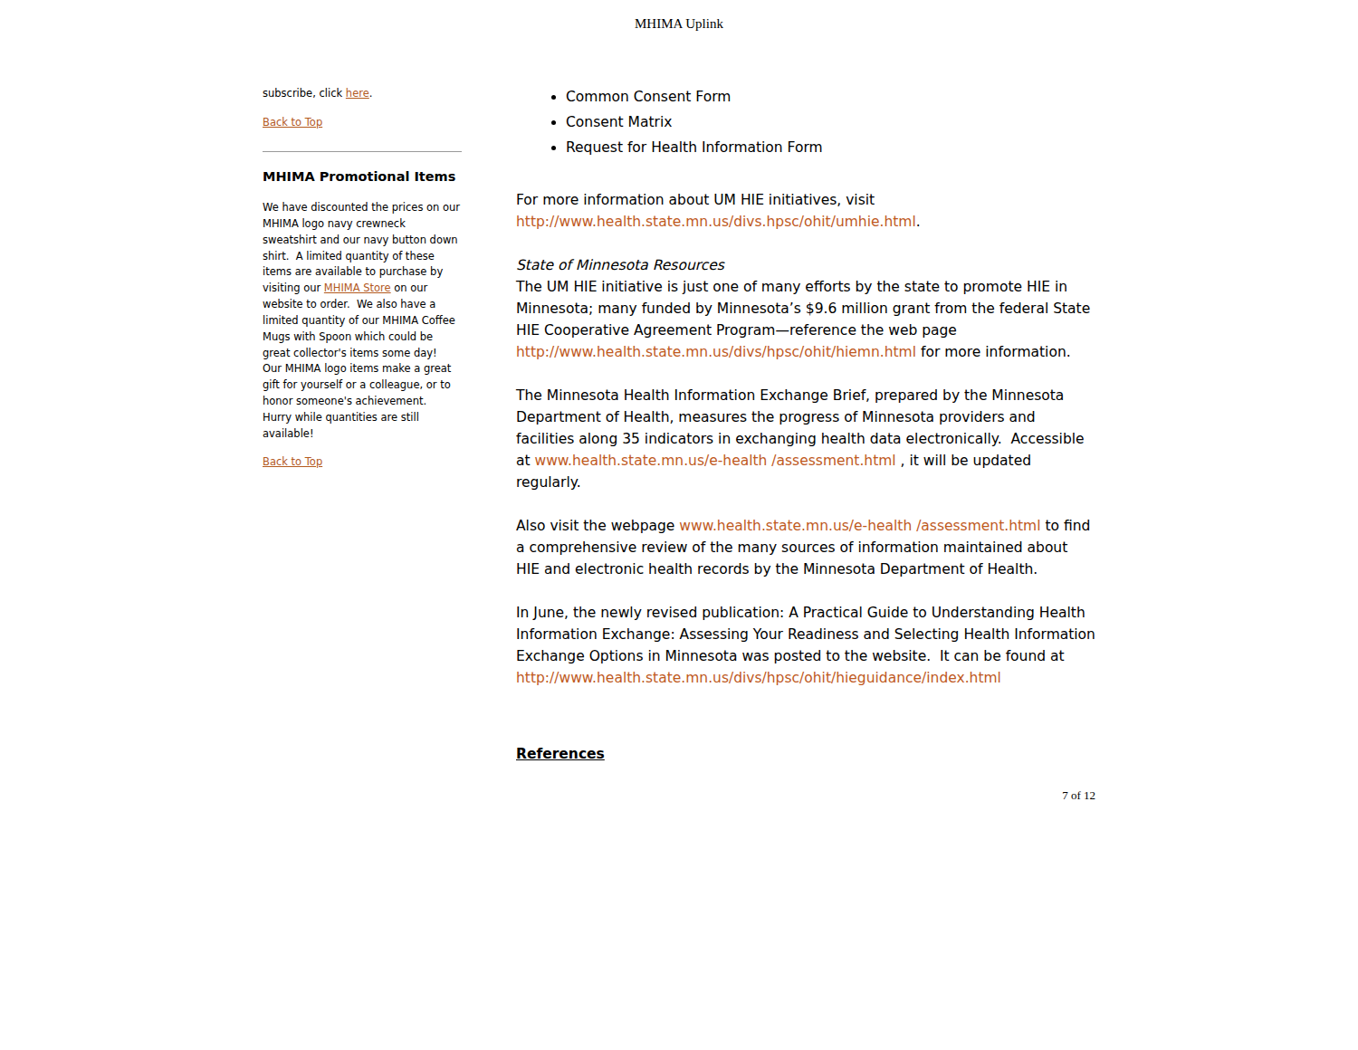MHIMA Uplink
subscribe, click here.
Back to Top
MHIMA Promotional Items
We have discounted the prices on our MHIMA logo navy crewneck sweatshirt and our navy button down shirt. A limited quantity of these items are available to purchase by visiting our MHIMA Store on our website to order. We also have a limited quantity of our MHIMA Coffee Mugs with Spoon which could be great collector's items some day! Our MHIMA logo items make a great gift for yourself or a colleague, or to honor someone's achievement. Hurry while quantities are still available!
Back to Top
Common Consent Form
Consent Matrix
Request for Health Information Form
For more information about UM HIE initiatives, visit http://www.health.state.mn.us/divs.hpsc/ohit/umhie.html.
State of Minnesota Resources
The UM HIE initiative is just one of many efforts by the state to promote HIE in Minnesota; many funded by Minnesota’s $9.6 million grant from the federal State HIE Cooperative Agreement Program—reference the web page http://www.health.state.mn.us/divs/hpsc/ohit/hiemn.html for more information.
The Minnesota Health Information Exchange Brief, prepared by the Minnesota Department of Health, measures the progress of Minnesota providers and facilities along 35 indicators in exchanging health data electronically. Accessible at www.health.state.mn.us/e-health /assessment.html , it will be updated regularly.
Also visit the webpage www.health.state.mn.us/e-health /assessment.html to find a comprehensive review of the many sources of information maintained about HIE and electronic health records by the Minnesota Department of Health.
In June, the newly revised publication: A Practical Guide to Understanding Health Information Exchange: Assessing Your Readiness and Selecting Health Information Exchange Options in Minnesota was posted to the website. It can be found at http://www.health.state.mn.us/divs/hpsc/ohit/hieguidance/index.html
References
7 of 12